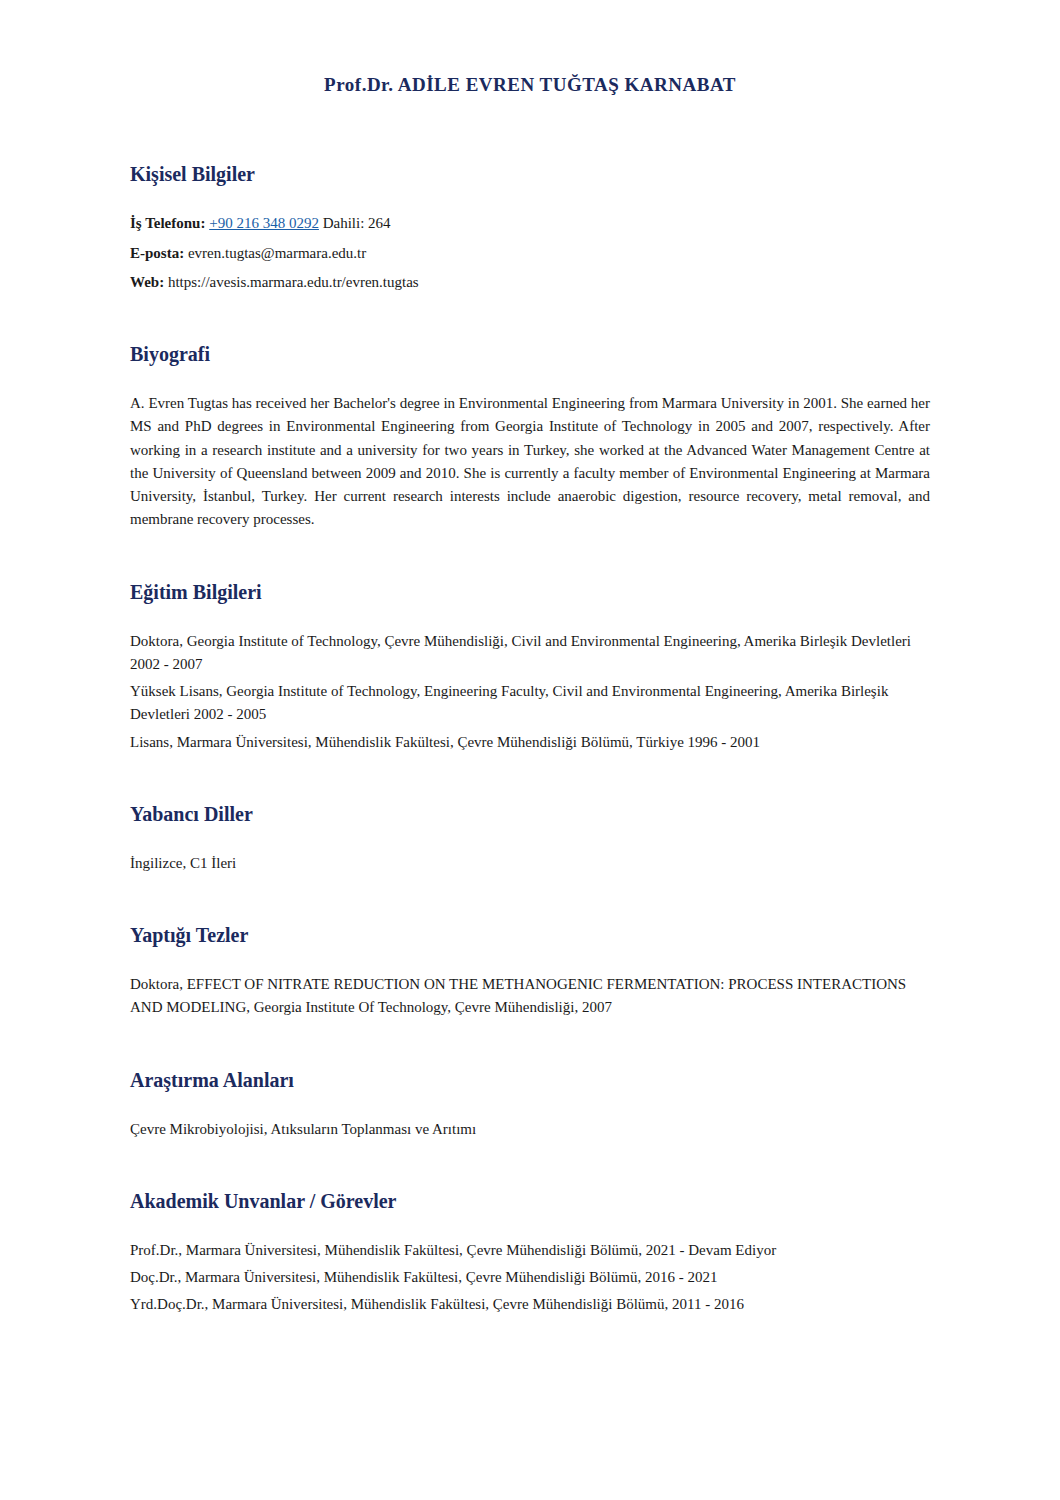Prof.Dr. ADİLE EVREN TUĞTAŞ KARNABAT
Kişisel Bilgiler
İş Telefonu: +90 216 348 0292 Dahili: 264
E-posta: evren.tugtas@marmara.edu.tr
Web: https://avesis.marmara.edu.tr/evren.tugtas
Biyografi
A. Evren Tugtas has received her Bachelor's degree in Environmental Engineering from Marmara University in 2001. She earned her MS and PhD degrees in Environmental Engineering from Georgia Institute of Technology in 2005 and 2007, respectively. After working in a research institute and a university for two years in Turkey, she worked at the Advanced Water Management Centre at the University of Queensland between 2009 and 2010. She is currently a faculty member of Environmental Engineering at Marmara University, İstanbul, Turkey. Her current research interests include anaerobic digestion, resource recovery, metal removal, and membrane recovery processes.
Eğitim Bilgileri
Doktora, Georgia Institute of Technology, Çevre Mühendisliği, Civil and Environmental Engineering, Amerika Birleşik Devletleri 2002 - 2007
Yüksek Lisans, Georgia Institute of Technology, Engineering Faculty, Civil and Environmental Engineering, Amerika Birleşik Devletleri 2002 - 2005
Lisans, Marmara Üniversitesi, Mühendislik Fakültesi, Çevre Mühendisliği Bölümü, Türkiye 1996 - 2001
Yabancı Diller
İngilizce, C1 İleri
Yaptığı Tezler
Doktora, EFFECT OF NITRATE REDUCTION ON THE METHANOGENIC FERMENTATION: PROCESS INTERACTIONS AND MODELING, Georgia Institute Of Technology, Çevre Mühendisliği, 2007
Araştırma Alanları
Çevre Mikrobiyolojisi, Atıksuların Toplanması ve Arıtımı
Akademik Unvanlar / Görevler
Prof.Dr., Marmara Üniversitesi, Mühendislik Fakültesi, Çevre Mühendisliği Bölümü, 2021 - Devam Ediyor
Doç.Dr., Marmara Üniversitesi, Mühendislik Fakültesi, Çevre Mühendisliği Bölümü, 2016 - 2021
Yrd.Doç.Dr., Marmara Üniversitesi, Mühendislik Fakültesi, Çevre Mühendisliği Bölümü, 2011 - 2016